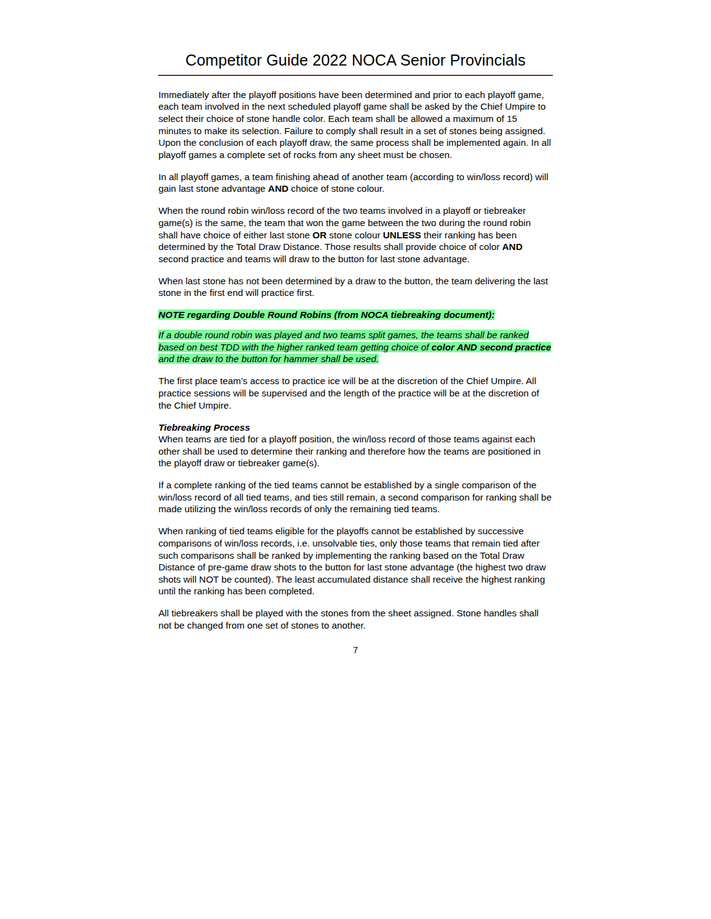Competitor Guide 2022 NOCA Senior Provincials
Immediately after the playoff positions have been determined and prior to each playoff game, each team involved in the next scheduled playoff game shall be asked by the Chief Umpire to select their choice of stone handle color. Each team shall be allowed a maximum of 15 minutes to make its selection. Failure to comply shall result in a set of stones being assigned. Upon the conclusion of each playoff draw, the same process shall be implemented again. In all playoff games a complete set of rocks from any sheet must be chosen.
In all playoff games, a team finishing ahead of another team (according to win/loss record) will gain last stone advantage AND choice of stone colour.
When the round robin win/loss record of the two teams involved in a playoff or tiebreaker game(s) is the same, the team that won the game between the two during the round robin shall have choice of either last stone OR stone colour UNLESS their ranking has been determined by the Total Draw Distance. Those results shall provide choice of color AND second practice and teams will draw to the button for last stone advantage.
When last stone has not been determined by a draw to the button, the team delivering the last stone in the first end will practice first.
NOTE regarding Double Round Robins (from NOCA tiebreaking document):
If a double round robin was played and two teams split games, the teams shall be ranked based on best TDD with the higher ranked team getting choice of color AND second practice and the draw to the button for hammer shall be used.
The first place team’s access to practice ice will be at the discretion of the Chief Umpire. All practice sessions will be supervised and the length of the practice will be at the discretion of the Chief Umpire.
Tiebreaking Process
When teams are tied for a playoff position, the win/loss record of those teams against each other shall be used to determine their ranking and therefore how the teams are positioned in the playoff draw or tiebreaker game(s).
If a complete ranking of the tied teams cannot be established by a single comparison of the win/loss record of all tied teams, and ties still remain, a second comparison for ranking shall be made utilizing the win/loss records of only the remaining tied teams.
When ranking of tied teams eligible for the playoffs cannot be established by successive comparisons of win/loss records, i.e. unsolvable ties, only those teams that remain tied after such comparisons shall be ranked by implementing the ranking based on the Total Draw Distance of pre-game draw shots to the button for last stone advantage (the highest two draw shots will NOT be counted). The least accumulated distance shall receive the highest ranking until the ranking has been completed.
All tiebreakers shall be played with the stones from the sheet assigned. Stone handles shall not be changed from one set of stones to another.
7